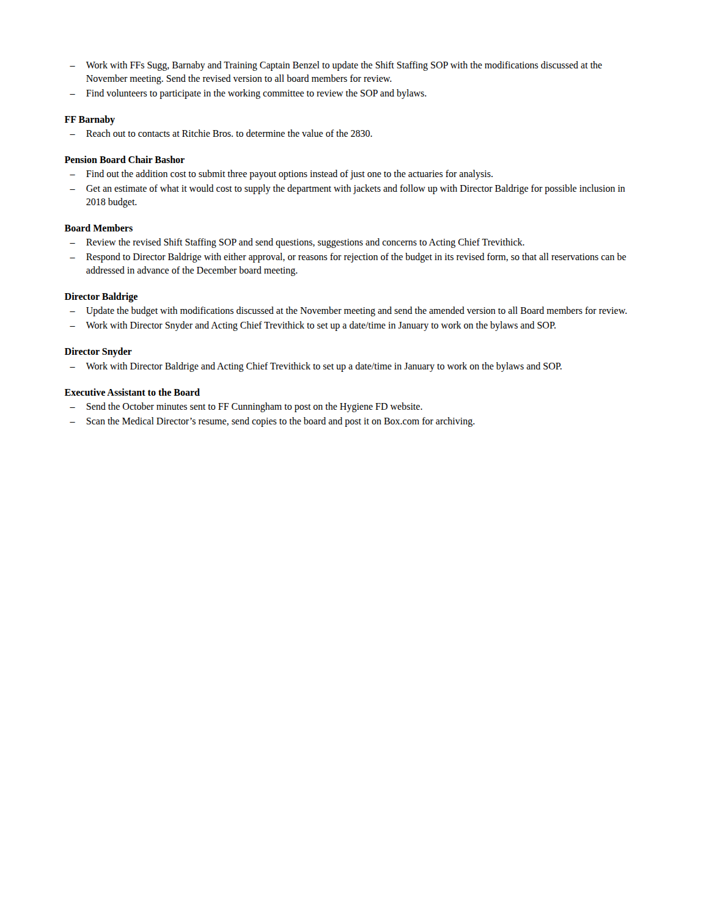Work with FFs Sugg, Barnaby and Training Captain Benzel to update the Shift Staffing SOP with the modifications discussed at the November meeting. Send the revised version to all board members for review.
Find volunteers to participate in the working committee to review the SOP and bylaws.
FF Barnaby
Reach out to contacts at Ritchie Bros. to determine the value of the 2830.
Pension Board Chair Bashor
Find out the addition cost to submit three payout options instead of just one to the actuaries for analysis.
Get an estimate of what it would cost to supply the department with jackets and follow up with Director Baldrige for possible inclusion in 2018 budget.
Board Members
Review the revised Shift Staffing SOP and send questions, suggestions and concerns to Acting Chief Trevithick.
Respond to Director Baldrige with either approval, or reasons for rejection of the budget in its revised form, so that all reservations can be addressed in advance of the December board meeting.
Director Baldrige
Update the budget with modifications discussed at the November meeting and send the amended version to all Board members for review.
Work with Director Snyder and Acting Chief Trevithick to set up a date/time in January to work on the bylaws and SOP.
Director Snyder
Work with Director Baldrige and Acting Chief Trevithick to set up a date/time in January to work on the bylaws and SOP.
Executive Assistant to the Board
Send the October minutes sent to FF Cunningham to post on the Hygiene FD website.
Scan the Medical Director’s resume, send copies to the board and post it on Box.com for archiving.